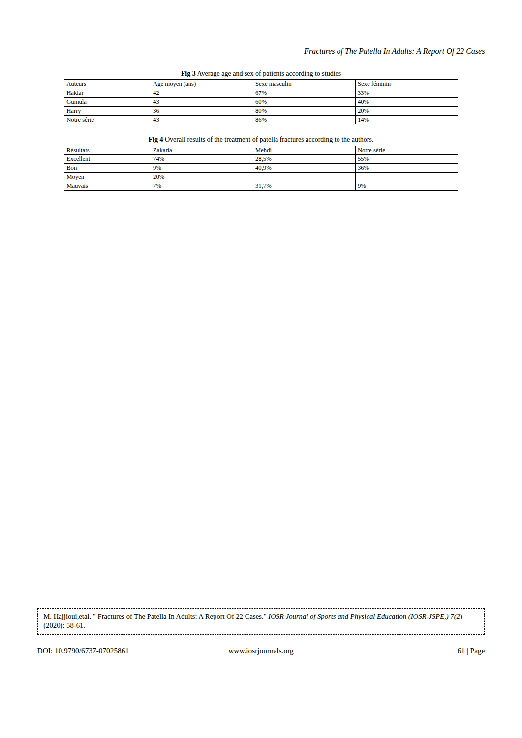Fractures of The Patella In Adults: A Report Of 22 Cases
Fig 3 Average age and sex of patients according to studies
| Auteurs | Age moyen (ans) | Sexe masculin | Sexe féminin |
| Haklar | 42 | 67% | 33% |
| Gumula | 43 | 60% | 40% |
| Harry | 36 | 80% | 20% |
| Notre série | 43 | 86% | 14% |
Fig 4 Overall results of the treatment of patella fractures according to the authors.
| Résultats | Zakaria | Mehdi | Notre série |
| Excellent | 74% | 28,5% | 55% |
| Bon | 9% | 40,9% | 36% |
| Moyen | 20% | | |
| Mauvais | 7% | 31,7% | 9% |
M. Hajjioui,etal. " Fractures of The Patella In Adults: A Report Of 22 Cases." IOSR Journal of Sports and Physical Education (IOSR-JSPE,) 7(2) (2020): 58-61.
DOI: 10.9790/6737-07025861
www.iosrjournals.org
61 | Page